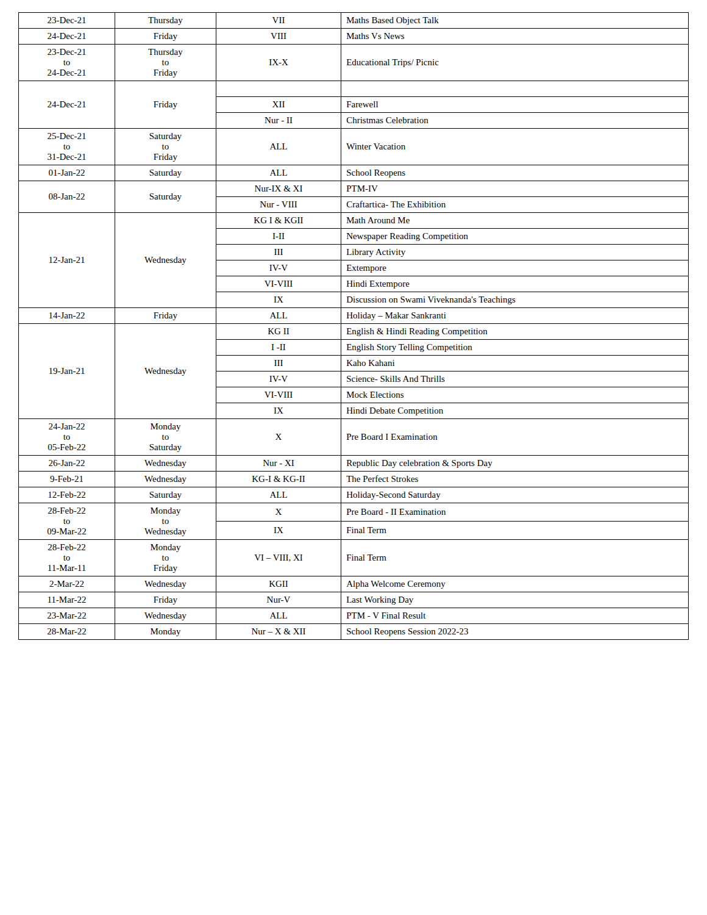| 23-Dec-21 | Thursday | VII | Maths Based Object Talk |
| 24-Dec-21 | Friday | VIII | Maths Vs News |
| 23-Dec-21 to 24-Dec-21 | Thursday to Friday | IX-X | Educational Trips/ Picnic |
| 24-Dec-21 | Friday | | |
| XII | Farewell |
| Nur - II | Christmas Celebration |
| 25-Dec-21 to 31-Dec-21 | Saturday to Friday | ALL | Winter Vacation |
| 01-Jan-22 | Saturday | ALL | School Reopens |
| 08-Jan-22 | Saturday | Nur-IX & XI | PTM-IV |
| Nur - VIII | Craftartica- The Exhibition |
| 12-Jan-21 | Wednesday | KG I & KGII | Math Around Me |
| I-II | Newspaper Reading Competition |
| III | Library Activity |
| IV-V | Extempore |
| VI-VIII | Hindi Extempore |
| IX | Discussion on Swami Viveknanda's Teachings |
| 14-Jan-22 | Friday | ALL | Holiday – Makar Sankranti |
| 19-Jan-21 | Wednesday | KG II | English & Hindi Reading Competition |
| I -II | English Story Telling Competition |
| III | Kaho Kahani |
| IV-V | Science- Skills And Thrills |
| VI-VIII | Mock Elections |
| IX | Hindi Debate Competition |
| 24-Jan-22 to 05-Feb-22 | Monday to Saturday | X | Pre Board I Examination |
| 26-Jan-22 | Wednesday | Nur - XI | Republic Day celebration & Sports Day |
| 9-Feb-21 | Wednesday | KG-I & KG-II | The Perfect Strokes |
| 12-Feb-22 | Saturday | ALL | Holiday-Second Saturday |
| 28-Feb-22 to 09-Mar-22 | Monday to Wednesday | X | Pre Board - II Examination |
| IX | Final Term |
| 28-Feb-22 to 11-Mar-11 | Monday to Friday | VI – VIII, XI | Final Term |
| 2-Mar-22 | Wednesday | KGII | Alpha Welcome Ceremony |
| 11-Mar-22 | Friday | Nur-V | Last Working Day |
| 23-Mar-22 | Wednesday | ALL | PTM - V Final Result |
| 28-Mar-22 | Monday | Nur – X & XII | School Reopens Session 2022-23 |